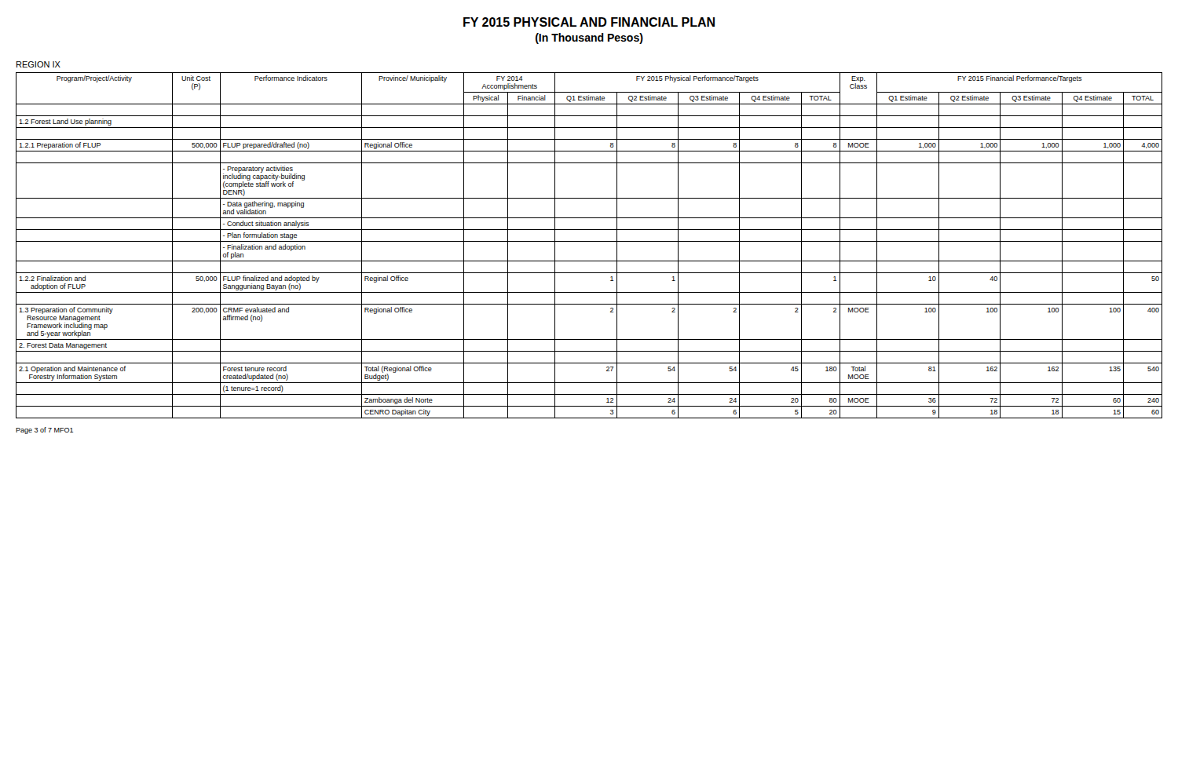FY 2015 PHYSICAL AND FINANCIAL PLAN
(In Thousand Pesos)
REGION IX
| Program/Project/Activity | Unit Cost (P) | Performance Indicators | Province/ Municipality | FY 2014 Accomplishments | FY 2015 Physical Performance/Targets | Exp. Class | FY 2015 Financial Performance/Targets |
| --- | --- | --- | --- | --- | --- | --- | --- |
| Physical | Financial | Q1 Estimate | Q2 Estimate | Q3 Estimate | Q4 Estimate | TOTAL | Q1 Estimate | Q2 Estimate | Q3 Estimate | Q4 Estimate | TOTAL |
| 1.2 Forest Land Use planning | | | | | | | | | | | | | | | | |
| 1.2.1 Preparation of FLUP | 500,000 | FLUP prepared/drafted (no) | Regional Office | | | 8 | 8 | 8 | 8 | 8 | MOOE | 1,000 | 1,000 | 1,000 | 1,000 | 4,000 |
| | | - Preparatory activities including capacity-building (complete staff work of DENR) | | | | | | | | | | | | | | |
| | | - Data gathering, mapping and validation | | | | | | | | | | | | | | |
| | | - Conduct situation analysis | | | | | | | | | | | | | | |
| | | - Plan formulation stage | | | | | | | | | | | | | | |
| | | - Finalization and adoption of plan | | | | | | | | | | | | | | |
| 1.2.2 Finalization and adoption of FLUP | 50,000 | FLUP finalized and adopted by Sangguniang Bayan (no) | Reginal Office | | | 1 | 1 | | | 1 | | 10 | 40 | | | 50 |
| 1.3 Preparation of Community Resource Management Framework including map and 5-year workplan | 200,000 | CRMF evaluated and affirmed (no) | Regional Office | | | 2 | 2 | 2 | 2 | 2 | MOOE | 100 | 100 | 100 | 100 | 400 |
| 2. Forest Data Management | | | | | | | | | | | | | | | | |
| 2.1 Operation and Maintenance of Forestry Information System | | Forest tenure record created/updated (no) | Total (Regional Office Budget) | | | 27 | 54 | 54 | 45 | 180 | Total MOOE | 81 | 162 | 162 | 135 | 540 |
| | | (1 tenure=1 record) | | | | | | | | | | | | | | |
| | | | Zamboanga del Norte | | | 12 | 24 | 24 | 20 | 80 | MOOE | 36 | 72 | 72 | 60 | 240 |
| | | | CENRO Dapitan City | | | 3 | 6 | 6 | 5 | 20 | | 9 | 18 | 18 | 15 | 60 |
Page 3 of 7 MFO1